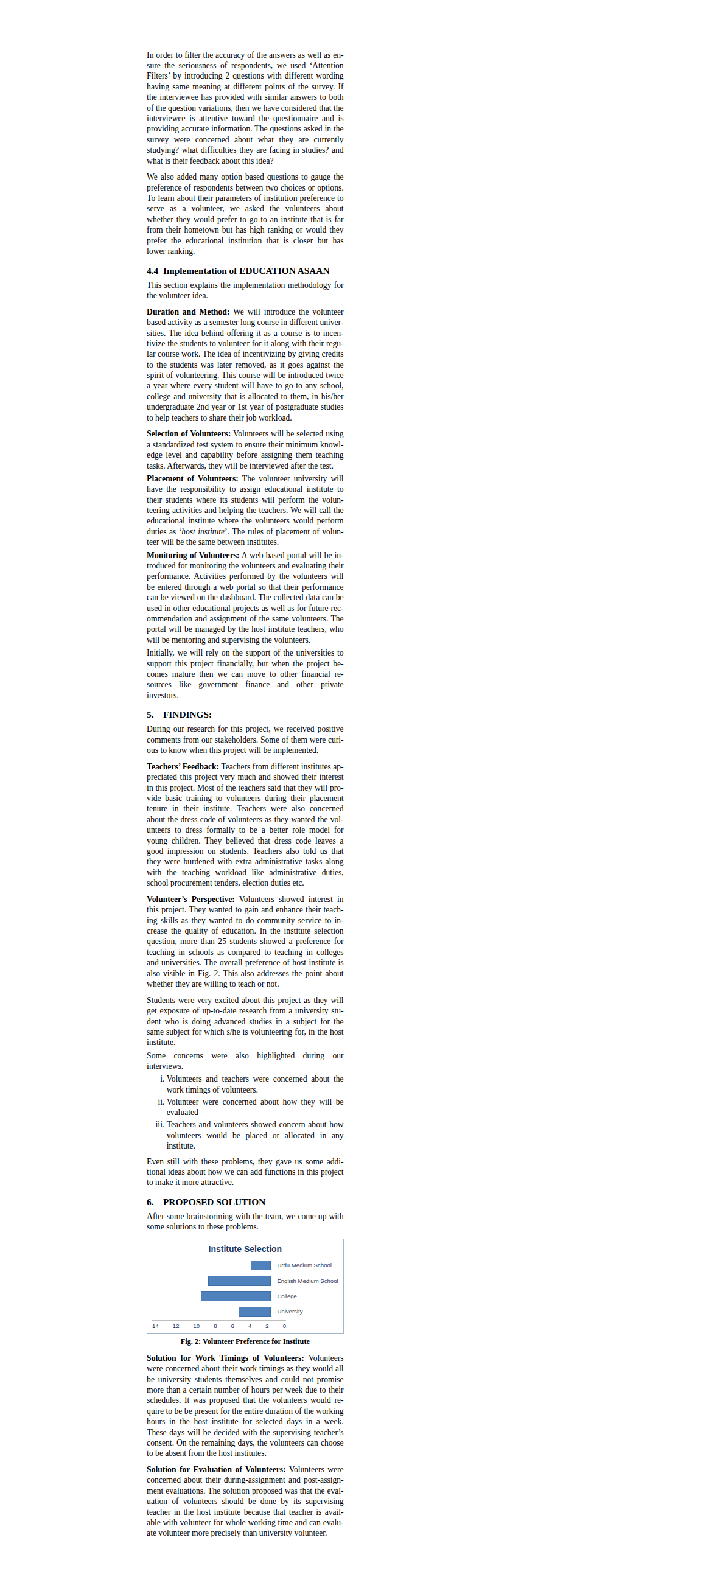In order to filter the accuracy of the answers as well as ensure the seriousness of respondents, we used ‘Attention Filters’ by introducing 2 questions with different wording having same meaning at different points of the survey. If the interviewee has provided with similar answers to both of the question variations, then we have considered that the interviewee is attentive toward the questionnaire and is providing accurate information. The questions asked in the survey were concerned about what they are currently studying? what difficulties they are facing in studies? and what is their feedback about this idea?
We also added many option based questions to gauge the preference of respondents between two choices or options. To learn about their parameters of institution preference to serve as a volunteer, we asked the volunteers about whether they would prefer to go to an institute that is far from their hometown but has high ranking or would they prefer the educational institution that is closer but has lower ranking.
4.4 Implementation of EDUCATION ASAAN
This section explains the implementation methodology for the volunteer idea.
Duration and Method: We will introduce the volunteer based activity as a semester long course in different universities. The idea behind offering it as a course is to incentivize the students to volunteer for it along with their regular course work. The idea of incentivizing by giving credits to the students was later removed, as it goes against the spirit of volunteering. This course will be introduced twice a year where every student will have to go to any school, college and university that is allocated to them, in his/her undergraduate 2nd year or 1st year of postgraduate studies to help teachers to share their job workload.
Selection of Volunteers: Volunteers will be selected using a standardized test system to ensure their minimum knowledge level and capability before assigning them teaching tasks. Afterwards, they will be interviewed after the test.
Placement of Volunteers: The volunteer university will have the responsibility to assign educational institute to their students where its students will perform the volunteering activities and helping the teachers. We will call the educational institute where the volunteers would perform duties as ‘host institute’. The rules of placement of volunteer will be the same between institutes.
Monitoring of Volunteers: A web based portal will be introduced for monitoring the volunteers and evaluating their performance. Activities performed by the volunteers will be entered through a web portal so that their performance can be viewed on the dashboard. The collected data can be used in other educational projects as well as for future recommendation and assignment of the same volunteers. The portal will be managed by the host institute teachers, who will be mentoring and supervising the volunteers.
Initially, we will rely on the support of the universities to support this project financially, but when the project becomes mature then we can move to other financial resources like government finance and other private investors.
5. FINDINGS:
During our research for this project, we received positive comments from our stakeholders. Some of them were curious to know when this project will be implemented.
Teachers’ Feedback: Teachers from different institutes appreciated this project very much and showed their interest in this project. Most of the teachers said that they will provide basic training to volunteers during their placement tenure in their institute. Teachers were also concerned about the dress code of volunteers as they wanted the volunteers to dress formally to be a better role model for young children. They believed that dress code leaves a good impression on students. Teachers also told us that they were burdened with extra administrative tasks along with the teaching workload like administrative duties, school procurement tenders, election duties etc.
Volunteer’s Perspective: Volunteers showed interest in this project. They wanted to gain and enhance their teaching skills as they wanted to do community service to increase the quality of education. In the institute selection question, more than 25 students showed a preference for teaching in schools as compared to teaching in colleges and universities. The overall preference of host institute is also visible in Fig. 2. This also addresses the point about whether they are willing to teach or not.
Students were very excited about this project as they will get exposure of up-to-date research from a university student who is doing advanced studies in a subject for the same subject for which s/he is volunteering for, in the host institute.
Some concerns were also highlighted during our interviews.
Volunteers and teachers were concerned about the work timings of volunteers.
Volunteer were concerned about how they will be evaluated
Teachers and volunteers showed concern about how volunteers would be placed or allocated in any institute.
Even still with these problems, they gave us some additional ideas about how we can add functions in this project to make it more attractive.
6. PROPOSED SOLUTION
After some brainstorming with the team, we come up with some solutions to these problems.
Institute Selection
Urdu Medium School
English Medium School
College
University
14121086420
Fig. 2: Volunteer Preference for Institute
Solution for Work Timings of Volunteers: Volunteers were concerned about their work timings as they would all be university students themselves and could not promise more than a certain number of hours per week due to their schedules. It was proposed that the volunteers would require to be be present for the entire duration of the working hours in the host institute for selected days in a week. These days will be decided with the supervising teacher’s consent. On the remaining days, the volunteers can choose to be absent from the host institutes.
Solution for Evaluation of Volunteers: Volunteers were concerned about their during-assignment and post-assignment evaluations. The solution proposed was that the evaluation of volunteers should be done by its supervising teacher in the host institute because that teacher is available with volunteer for whole working time and can evaluate volunteer more precisely than university volunteer.